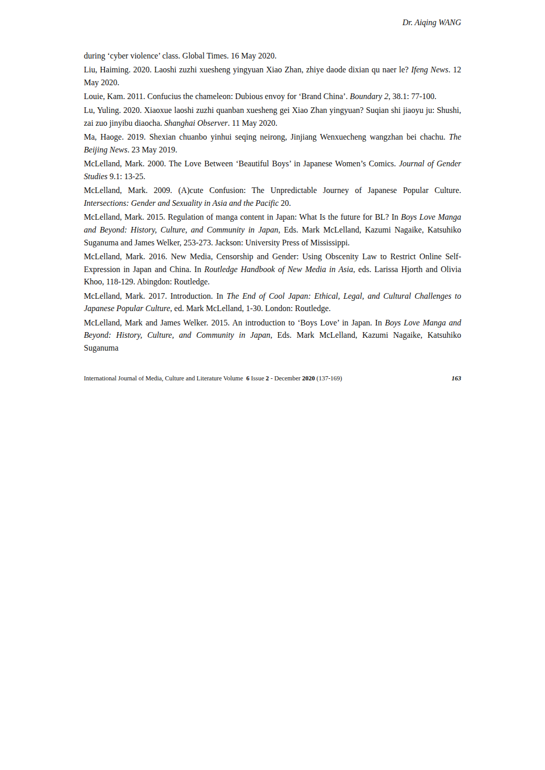Dr. Aiqing WANG
during ‘cyber violence’ class. Global Times. 16 May 2020.
Liu, Haiming. 2020. Laoshi zuzhi xuesheng yingyuan Xiao Zhan, zhiye daode dixian qu naer le? Ifeng News. 12 May 2020.
Louie, Kam. 2011. Confucius the chameleon: Dubious envoy for ‘Brand China’. Boundary 2, 38.1: 77-100.
Lu, Yuling. 2020. Xiaoxue laoshi zuzhi quanban xuesheng gei Xiao Zhan yingyuan? Suqian shi jiaoyu ju: Shushi, zai zuo jinyibu diaocha. Shanghai Observer. 11 May 2020.
Ma, Haoge. 2019. Shexian chuanbo yinhui seqing neirong, Jinjiang Wenxuecheng wangzhan bei chachu. The Beijing News. 23 May 2019.
McLelland, Mark. 2000. The Love Between ‘Beautiful Boys’ in Japanese Women’s Comics. Journal of Gender Studies 9.1: 13-25.
McLelland, Mark. 2009. (A)cute Confusion: The Unpredictable Journey of Japanese Popular Culture. Intersections: Gender and Sexuality in Asia and the Pacific 20.
McLelland, Mark. 2015. Regulation of manga content in Japan: What Is the future for BL? In Boys Love Manga and Beyond: History, Culture, and Community in Japan, Eds. Mark McLelland, Kazumi Nagaike, Katsuhiko Suganuma and James Welker, 253-273. Jackson: University Press of Mississippi.
McLelland, Mark. 2016. New Media, Censorship and Gender: Using Obscenity Law to Restrict Online Self-Expression in Japan and China. In Routledge Handbook of New Media in Asia, eds. Larissa Hjorth and Olivia Khoo, 118-129. Abingdon: Routledge.
McLelland, Mark. 2017. Introduction. In The End of Cool Japan: Ethical, Legal, and Cultural Challenges to Japanese Popular Culture, ed. Mark McLelland, 1-30. London: Routledge.
McLelland, Mark and James Welker. 2015. An introduction to ‘Boys Love’ in Japan. In Boys Love Manga and Beyond: History, Culture, and Community in Japan, Eds. Mark McLelland, Kazumi Nagaike, Katsuhiko Suganuma
International Journal of Media, Culture and Literature Volume 6 Issue 2 - December 2020 (137-169) 163